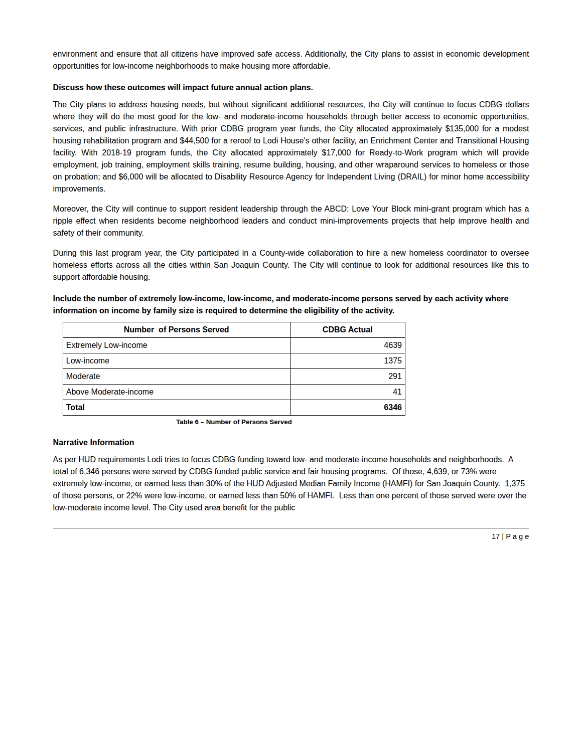environment and ensure that all citizens have improved safe access. Additionally, the City plans to assist in economic development opportunities for low-income neighborhoods to make housing more affordable.
Discuss how these outcomes will impact future annual action plans.
The City plans to address housing needs, but without significant additional resources, the City will continue to focus CDBG dollars where they will do the most good for the low- and moderate-income households through better access to economic opportunities, services, and public infrastructure. With prior CDBG program year funds, the City allocated approximately $135,000 for a modest housing rehabilitation program and $44,500 for a reroof to Lodi House's other facility, an Enrichment Center and Transitional Housing facility. With 2018-19 program funds, the City allocated approximately $17,000 for Ready-to-Work program which will provide employment, job training, employment skills training, resume building, housing, and other wraparound services to homeless or those on probation; and $6,000 will be allocated to Disability Resource Agency for Independent Living (DRAIL) for minor home accessibility improvements.
Moreover, the City will continue to support resident leadership through the ABCD: Love Your Block mini-grant program which has a ripple effect when residents become neighborhood leaders and conduct mini-improvements projects that help improve health and safety of their community.
During this last program year, the City participated in a County-wide collaboration to hire a new homeless coordinator to oversee homeless efforts across all the cities within San Joaquin County. The City will continue to look for additional resources like this to support affordable housing.
Include the number of extremely low-income, low-income, and moderate-income persons served by each activity where information on income by family size is required to determine the eligibility of the activity.
| Number of Persons Served | CDBG Actual |
| --- | --- |
| Extremely Low-income | 4639 |
| Low-income | 1375 |
| Moderate | 291 |
| Above Moderate-income | 41 |
| Total | 6346 |
Table 6 – Number of Persons Served
Narrative Information
As per HUD requirements Lodi tries to focus CDBG funding toward low- and moderate-income households and neighborhoods. A total of 6,346 persons were served by CDBG funded public service and fair housing programs. Of those, 4,639, or 73% were extremely low-income, or earned less than 30% of the HUD Adjusted Median Family Income (HAMFI) for San Joaquin County. 1,375 of those persons, or 22% were low-income, or earned less than 50% of HAMFI. Less than one percent of those served were over the low-moderate income level. The City used area benefit for the public
17 | P a g e